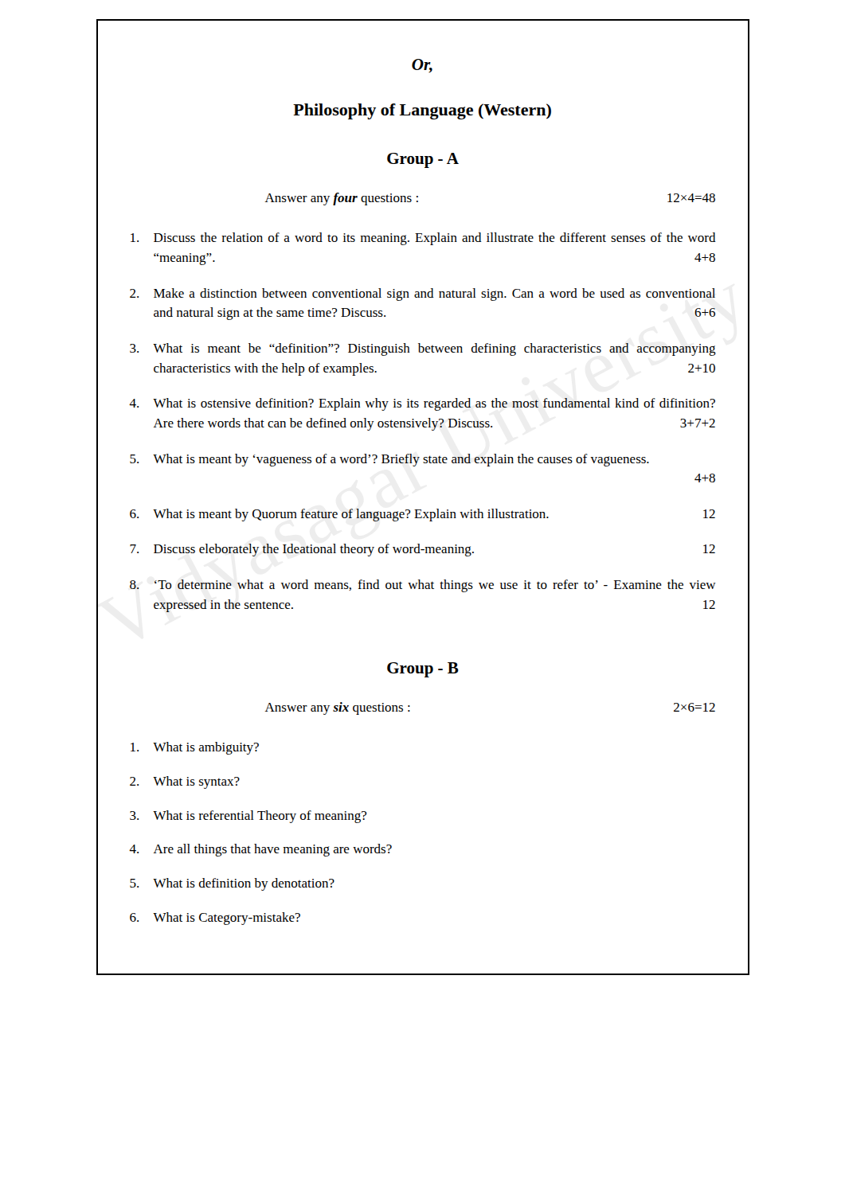Vidyasagar University
Or,
Philosophy of Language (Western)
Group - A
Answer any four questions : 12×4=48
Discuss the relation of a word to its meaning. Explain and illustrate the different senses of the word “meaning”. 4+8
Make a distinction between conventional sign and natural sign. Can a word be used as conventional and natural sign at the same time? Discuss. 6+6
What is meant be “definition”? Distinguish between defining characteristics and accompanying characteristics with the help of examples. 2+10
What is ostensive definition? Explain why is its regarded as the most fundamental kind of difinition? Are there words that can be defined only ostensively? Discuss. 3+7+2
What is meant by ‘vagueness of a word’? Briefly state and explain the causes of vagueness. 4+8
What is meant by Quorum feature of language? Explain with illustration. 12
Discuss eleborately the Ideational theory of word-meaning. 12
‘To determine what a word means, find out what things we use it to refer to’ - Examine the view expressed in the sentence. 12
Group - B
Answer any six questions : 2×6=12
What is ambiguity?
What is syntax?
What is referential Theory of meaning?
Are all things that have meaning are words?
What is definition by denotation?
What is Category-mistake?